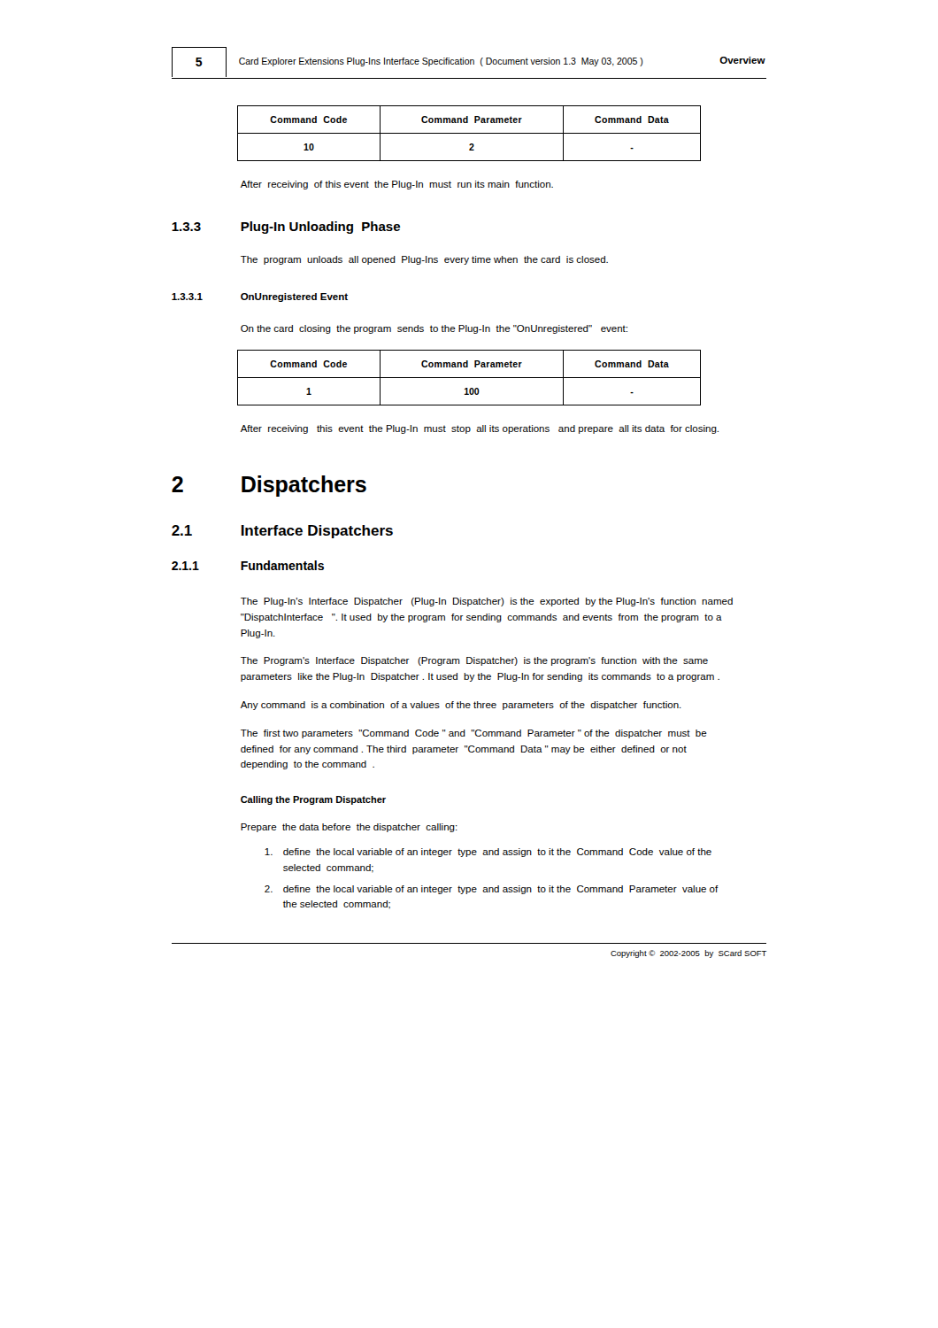5
Card Explorer Extensions Plug-Ins Interface Specification ( Document version 1.3 May 03, 2005 )
Overview
| Command Code | Command Parameter | Command Data |
| --- | --- | --- |
| 10 | 2 | - |
After receiving of this event the Plug-In must run its main function.
1.3.3 Plug-In Unloading Phase
The program unloads all opened Plug-Ins every time when the card is closed.
1.3.3.1 OnUnregistered Event
On the card closing the program sends to the Plug-In the "OnUnregistered" event:
| Command Code | Command Parameter | Command Data |
| --- | --- | --- |
| 1 | 100 | - |
After receiving this event the Plug-In must stop all its operations and prepare all its data for closing.
2 Dispatchers
2.1 Interface Dispatchers
2.1.1 Fundamentals
The Plug-In's Interface Dispatcher (Plug-In Dispatcher) is the exported by the Plug-In's function named "DispatchInterface ". It used by the program for sending commands and events from the program to a Plug-In.
The Program's Interface Dispatcher (Program Dispatcher) is the program's function with the same parameters like the Plug-In Dispatcher . It used by the Plug-In for sending its commands to a program .
Any command is a combination of a values of the three parameters of the dispatcher function.
The first two parameters "Command Code " and "Command Parameter " of the dispatcher must be defined for any command . The third parameter "Command Data " may be either defined or not depending to the command .
Calling the Program Dispatcher
Prepare the data before the dispatcher calling:
define the local variable of an integer type and assign to it the Command Code value of the selected command;
define the local variable of an integer type and assign to it the Command Parameter value of the selected command;
Copyright © 2002-2005 by SCard SOFT